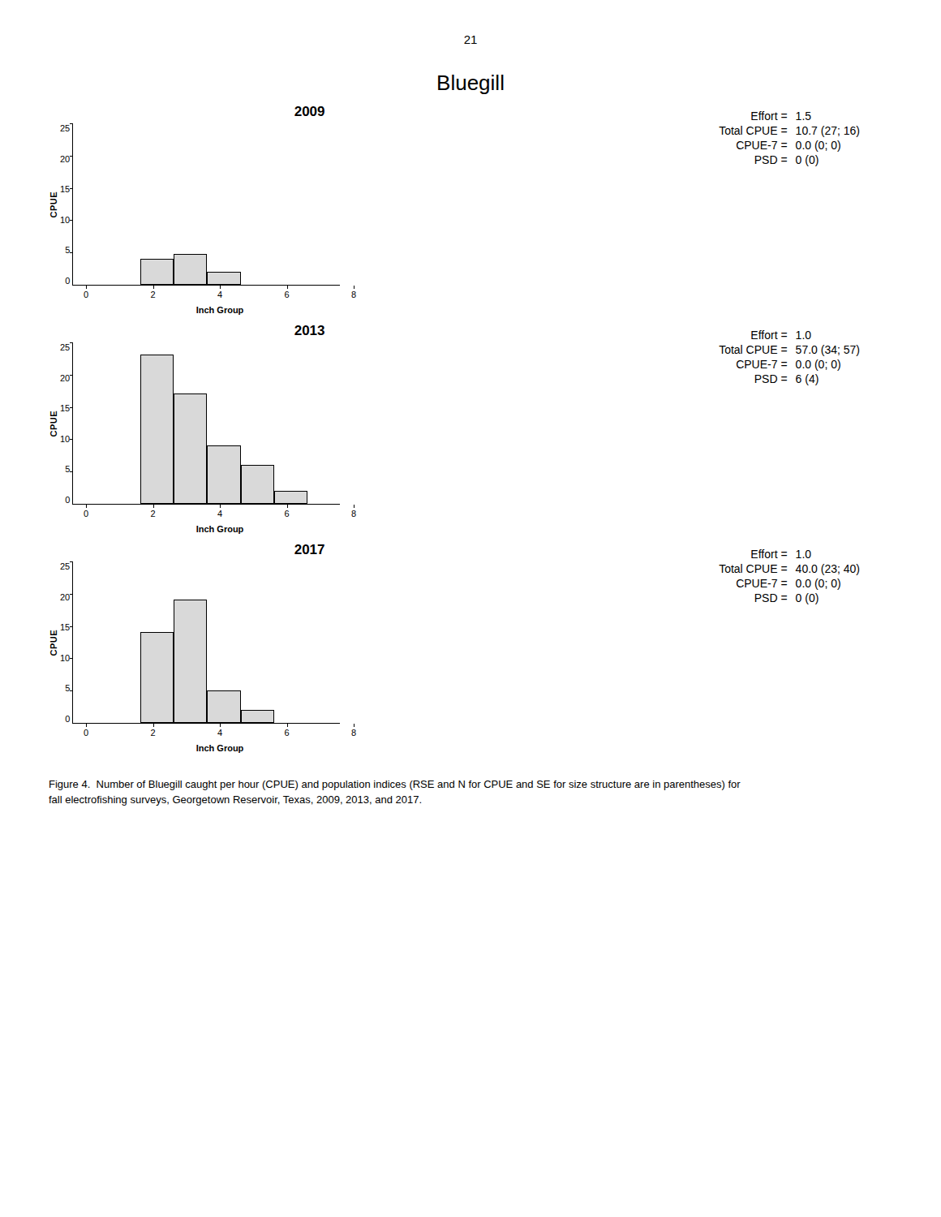21
Bluegill
2009
CPUE
25 20 15 10 5 0
0
2
4
6
8
Inch Group
| Effort = | 1.5 |
| Total CPUE = | 10.7 (27; 16) |
| CPUE-7 = | 0.0 (0; 0) |
| PSD = | 0 (0) |
2013
CPUE
25 20 15 10 5 0
0
2
4
6
8
Inch Group
| Effort = | 1.0 |
| Total CPUE = | 57.0 (34; 57) |
| CPUE-7 = | 0.0 (0; 0) |
| PSD = | 6 (4) |
2017
CPUE
25 20 15 10 5 0
0
2
4
6
8
Inch Group
| Effort = | 1.0 |
| Total CPUE = | 40.0 (23; 40) |
| CPUE-7 = | 0.0 (0; 0) |
| PSD = | 0 (0) |
Figure 4. Number of Bluegill caught per hour (CPUE) and population indices (RSE and N for CPUE and SE for size structure are in parentheses) for fall electrofishing surveys, Georgetown Reservoir, Texas, 2009, 2013, and 2017.